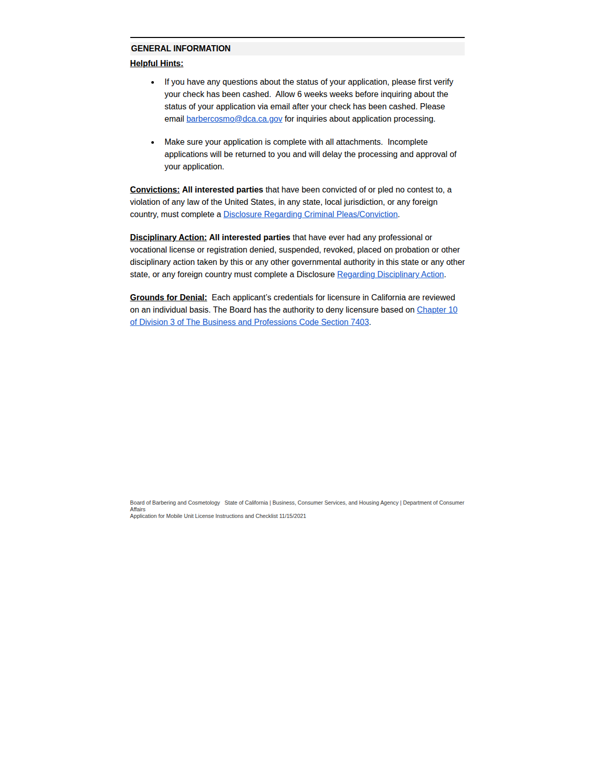GENERAL INFORMATION
Helpful Hints:
If you have any questions about the status of your application, please first verify your check has been cashed. Allow 6 weeks weeks before inquiring about the status of your application via email after your check has been cashed. Please email barbercosmo@dca.ca.gov for inquiries about application processing.
Make sure your application is complete with all attachments. Incomplete applications will be returned to you and will delay the processing and approval of your application.
Convictions: All interested parties that have been convicted of or pled no contest to, a violation of any law of the United States, in any state, local jurisdiction, or any foreign country, must complete a Disclosure Regarding Criminal Pleas/Conviction.
Disciplinary Action: All interested parties that have ever had any professional or vocational license or registration denied, suspended, revoked, placed on probation or other disciplinary action taken by this or any other governmental authority in this state or any other state, or any foreign country must complete a Disclosure Regarding Disciplinary Action.
Grounds for Denial: Each applicant’s credentials for licensure in California are reviewed on an individual basis. The Board has the authority to deny licensure based on Chapter 10 of Division 3 of The Business and Professions Code Section 7403.
Board of Barbering and Cosmetology State of California | Business, Consumer Services, and Housing Agency | Department of Consumer Affairs
Application for Mobile Unit License Instructions and Checklist 11/15/2021